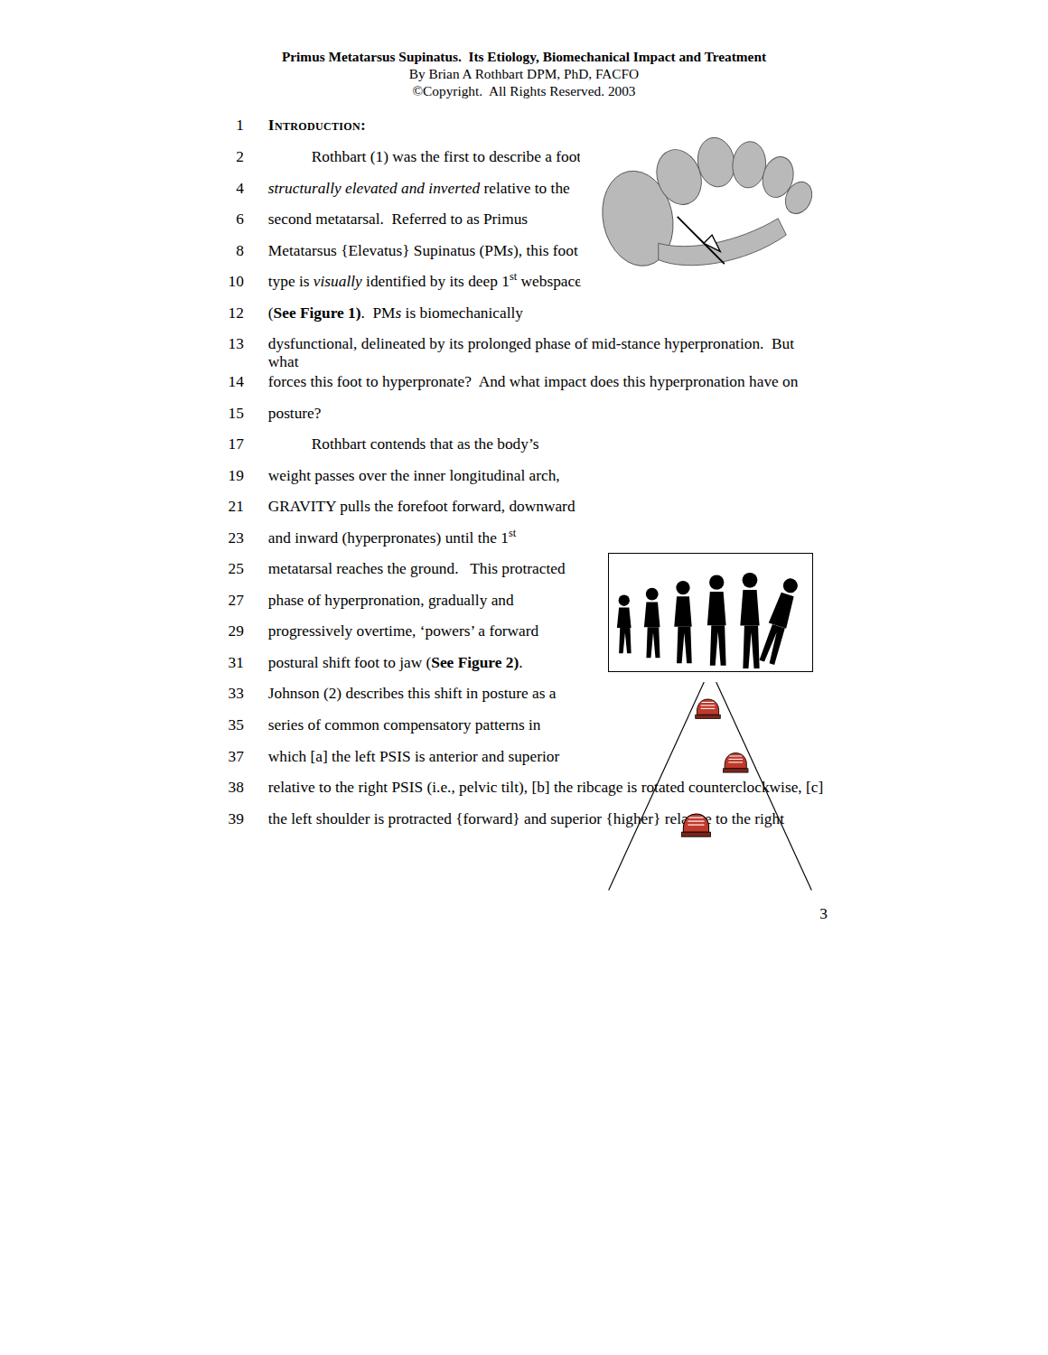Primus Metatarsus Supinatus. Its Etiology, Biomechanical Impact and Treatment
By Brian A Rothbart DPM, PhD, FACFO
©Copyright. All Rights Reserved. 2003
1
Introduction:
2
Rothbart (1) was the first to describe a foot in which the 1st metatarsal is
4
structurally elevated and inverted relative to the
6
second metatarsal. Referred to as Primus
8
Metatarsus {Elevatus} Supinatus (PMs), this foot
10
type is visually identified by its deep 1st webspace
12
(See Figure 1). PMs is biomechanically
13
dysfunctional, delineated by its prolonged phase of mid-stance hyperpronation. But what
14
forces this foot to hyperpronate? And what impact does this hyperpronation have on
15
posture?
17
Rothbart contends that as the body’s
19
weight passes over the inner longitudinal arch,
21
GRAVITY pulls the forefoot forward, downward
23
and inward (hyperpronates) until the 1st
25
metatarsal reaches the ground. This protracted
27
phase of hyperpronation, gradually and
29
progressively overtime, ‘powers’ a forward
31
postural shift foot to jaw (See Figure 2).
33
Johnson (2) describes this shift in posture as a
35
series of common compensatory patterns in
37
which [a] the left PSIS is anterior and superior
38
relative to the right PSIS (i.e., pelvic tilt), [b] the ribcage is rotated counterclockwise, [c]
39
the left shoulder is protracted {forward} and superior {higher} relative to the right
3